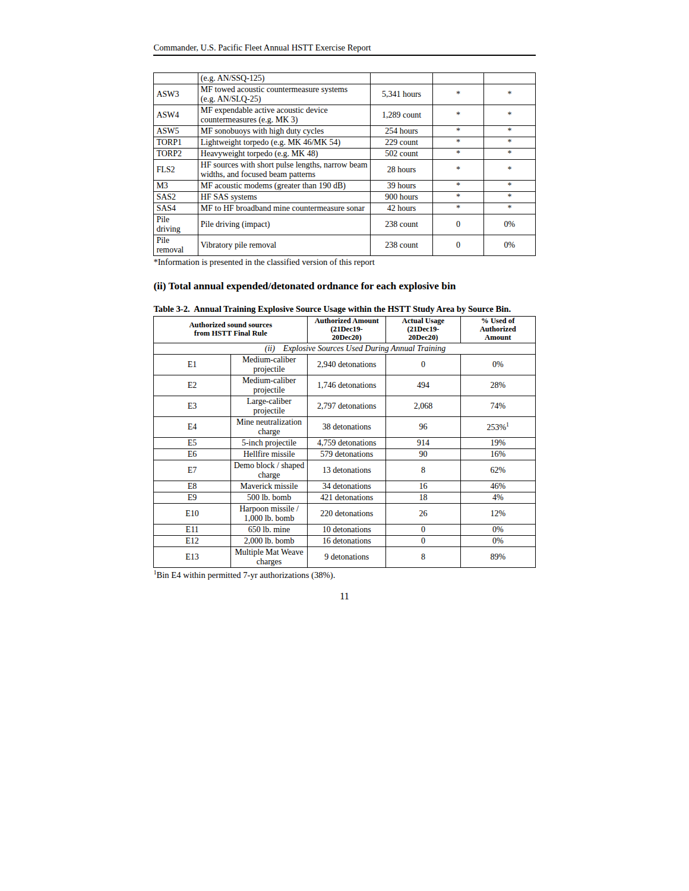Commander, U.S. Pacific Fleet Annual HSTT Exercise Report
| | (e.g. AN/SSQ-125) | | | |
| ASW3 | MF towed acoustic countermeasure systems (e.g. AN/SLQ-25) | 5,341 hours | * | * |
| ASW4 | MF expendable active acoustic device countermeasures (e.g. MK 3) | 1,289 count | * | * |
| ASW5 | MF sonobuoys with high duty cycles | 254 hours | * | * |
| TORP1 | Lightweight torpedo (e.g. MK 46/MK 54) | 229 count | * | * |
| TORP2 | Heavyweight torpedo (e.g. MK 48) | 502 count | * | * |
| FLS2 | HF sources with short pulse lengths, narrow beam widths, and focused beam patterns | 28 hours | * | * |
| M3 | MF acoustic modems (greater than 190 dB) | 39 hours | * | * |
| SAS2 | HF SAS systems | 900 hours | * | * |
| SAS4 | MF to HF broadband mine countermeasure sonar | 42 hours | * | * |
| Pile driving | Pile driving (impact) | 238 count | 0 | 0% |
| Pile removal | Vibratory pile removal | 238 count | 0 | 0% |
*Information is presented in the classified version of this report
(ii) Total annual expended/detonated ordnance for each explosive bin
Table 3-2. Annual Training Explosive Source Usage within the HSTT Study Area by Source Bin.
| Authorized sound sources from HSTT Final Rule | Authorized Amount (21Dec19- 20Dec20) | Actual Usage (21Dec19- 20Dec20) | % Used of Authorized Amount |
| --- | --- | --- | --- |
| (ii) Explosive Sources Used During Annual Training |
| E1 | Medium-caliber projectile | 2,940 detonations | 0 | 0% |
| E2 | Medium-caliber projectile | 1,746 detonations | 494 | 28% |
| E3 | Large-caliber projectile | 2,797 detonations | 2,068 | 74% |
| E4 | Mine neutralization charge | 38 detonations | 96 | 253% 1 |
| E5 | 5-inch projectile | 4,759 detonations | 914 | 19% |
| E6 | Hellfire missile | 579 detonations | 90 | 16% |
| E7 | Demo block / shaped charge | 13 detonations | 8 | 62% |
| E8 | Maverick missile | 34 detonations | 16 | 46% |
| E9 | 500 lb. bomb | 421 detonations | 18 | 4% |
| E10 | Harpoon missile / 1,000 lb. bomb | 220 detonations | 26 | 12% |
| E11 | 650 lb. mine | 10 detonations | 0 | 0% |
| E12 | 2,000 lb. bomb | 16 detonations | 0 | 0% |
| E13 | Multiple Mat Weave charges | 9 detonations | 8 | 89% |
1Bin E4 within permitted 7-yr authorizations (38%).
11